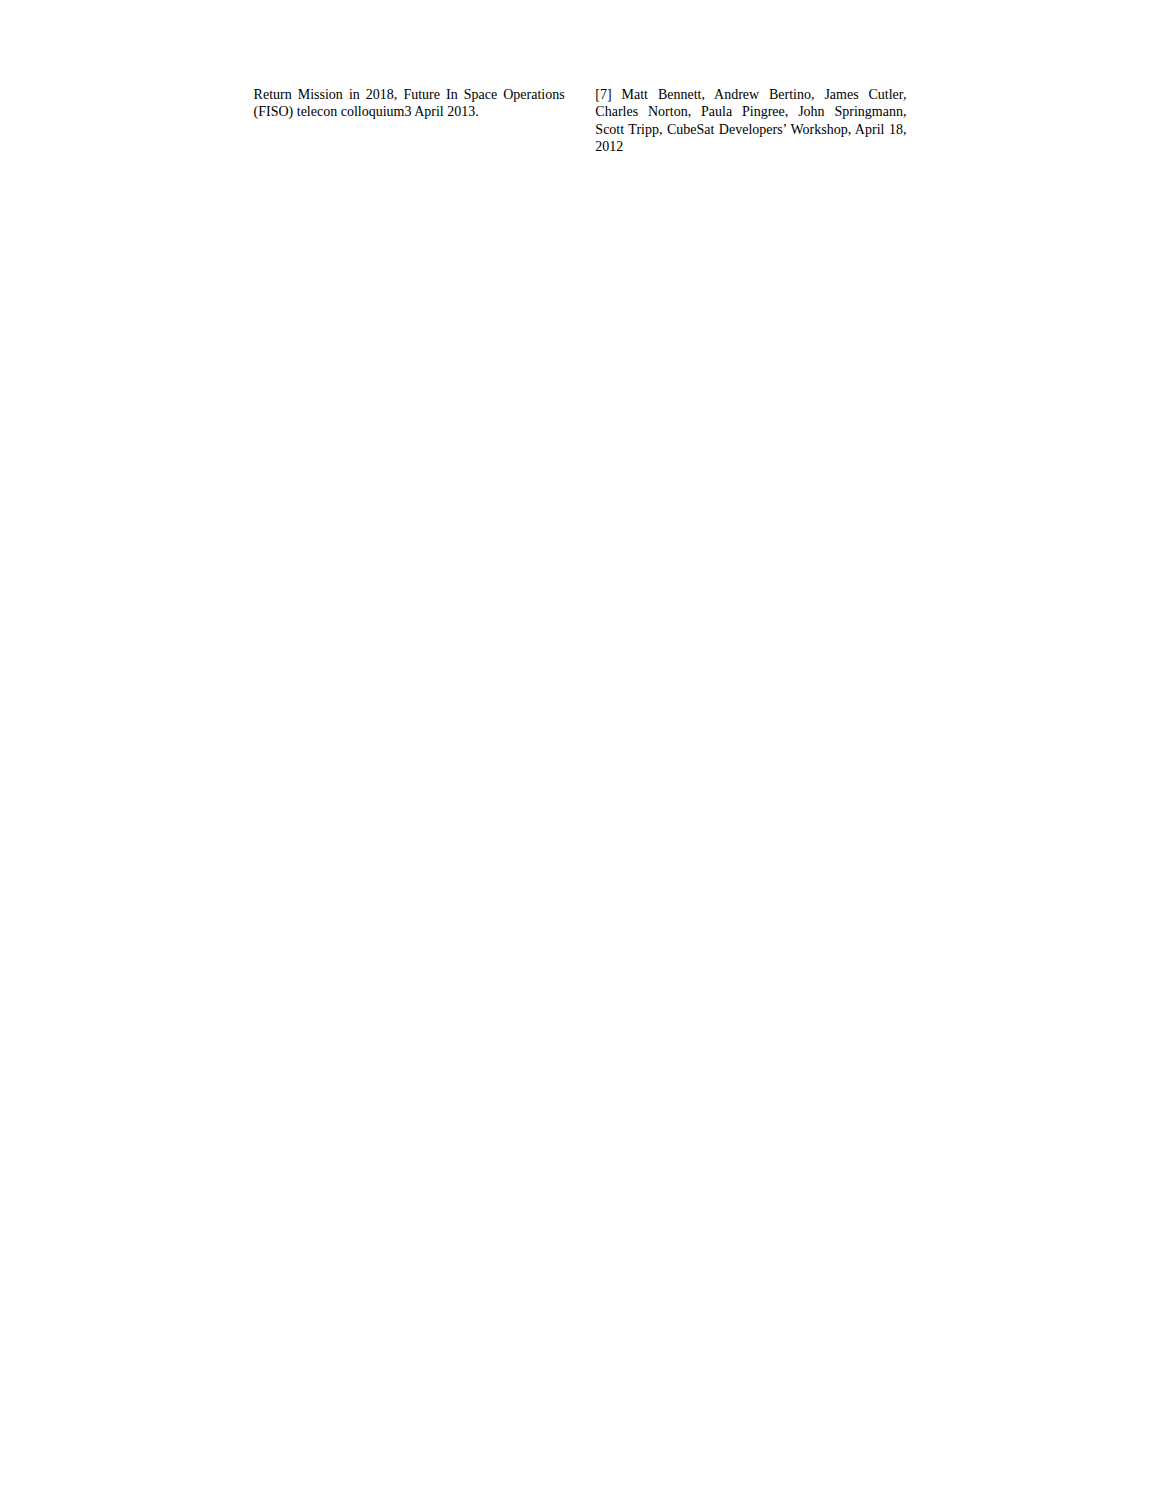Return Mission in 2018, Future In Space Operations (FISO) telecon colloquium3 April 2013.
[7] Matt Bennett, Andrew Bertino, James Cutler, Charles Norton, Paula Pingree, John Springmann, Scott Tripp, CubeSat Developers’ Workshop, April 18, 2012